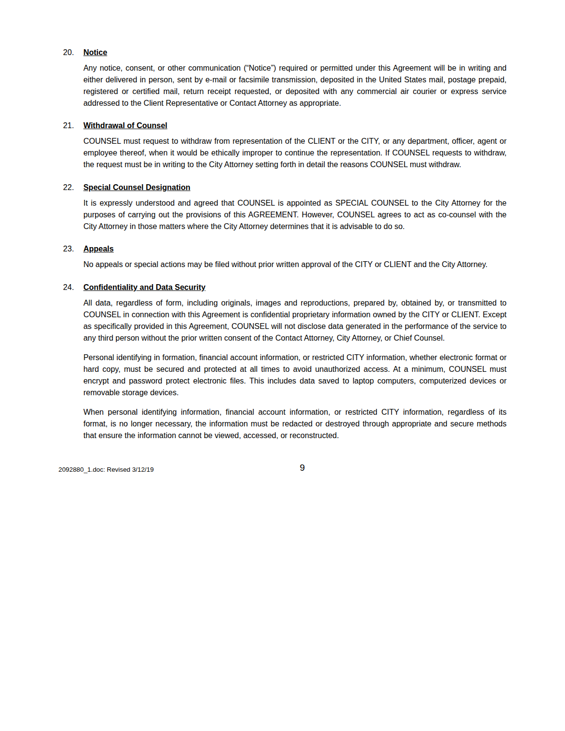Notice
Any notice, consent, or other communication (“Notice”) required or permitted under this Agreement will be in writing and either delivered in person, sent by e-mail or facsimile transmission, deposited in the United States mail, postage prepaid, registered or certified mail, return receipt requested, or deposited with any commercial air courier or express service addressed to the Client Representative or Contact Attorney as appropriate.
Withdrawal of Counsel
COUNSEL must request to withdraw from representation of the CLIENT or the CITY, or any department, officer, agent or employee thereof, when it would be ethically improper to continue the representation. If COUNSEL requests to withdraw, the request must be in writing to the City Attorney setting forth in detail the reasons COUNSEL must withdraw.
Special Counsel Designation
It is expressly understood and agreed that COUNSEL is appointed as SPECIAL COUNSEL to the City Attorney for the purposes of carrying out the provisions of this AGREEMENT. However, COUNSEL agrees to act as co-counsel with the City Attorney in those matters where the City Attorney determines that it is advisable to do so.
Appeals
No appeals or special actions may be filed without prior written approval of the CITY or CLIENT and the City Attorney.
Confidentiality and Data Security
All data, regardless of form, including originals, images and reproductions, prepared by, obtained by, or transmitted to COUNSEL in connection with this Agreement is confidential proprietary information owned by the CITY or CLIENT. Except as specifically provided in this Agreement, COUNSEL will not disclose data generated in the performance of the service to any third person without the prior written consent of the Contact Attorney, City Attorney, or Chief Counsel.
Personal identifying in formation, financial account information, or restricted CITY information, whether electronic format or hard copy, must be secured and protected at all times to avoid unauthorized access. At a minimum, COUNSEL must encrypt and password protect electronic files. This includes data saved to laptop computers, computerized devices or removable storage devices.
When personal identifying information, financial account information, or restricted CITY information, regardless of its format, is no longer necessary, the information must be redacted or destroyed through appropriate and secure methods that ensure the information cannot be viewed, accessed, or reconstructed.
2092880_1.doc: Revised 3/12/19 9